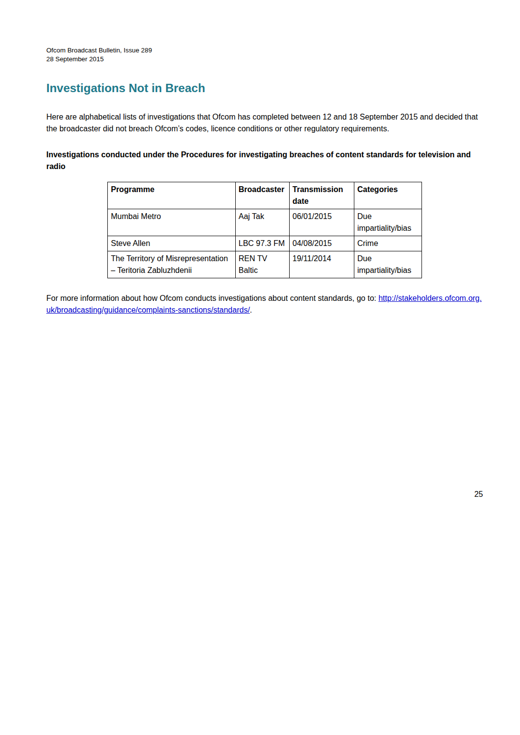Ofcom Broadcast Bulletin, Issue 289
28 September 2015
Investigations Not in Breach
Here are alphabetical lists of investigations that Ofcom has completed between 12 and 18 September 2015 and decided that the broadcaster did not breach Ofcom’s codes, licence conditions or other regulatory requirements.
Investigations conducted under the Procedures for investigating breaches of content standards for television and radio
| Programme | Broadcaster | Transmission date | Categories |
| --- | --- | --- | --- |
| Mumbai Metro | Aaj Tak | 06/01/2015 | Due impartiality/bias |
| Steve Allen | LBC 97.3 FM | 04/08/2015 | Crime |
| The Territory of Misrepresentation – Teritoria Zabluzhdenii | REN TV Baltic | 19/11/2014 | Due impartiality/bias |
For more information about how Ofcom conducts investigations about content standards, go to: http://stakeholders.ofcom.org.uk/broadcasting/guidance/complaints-sanctions/standards/.
25